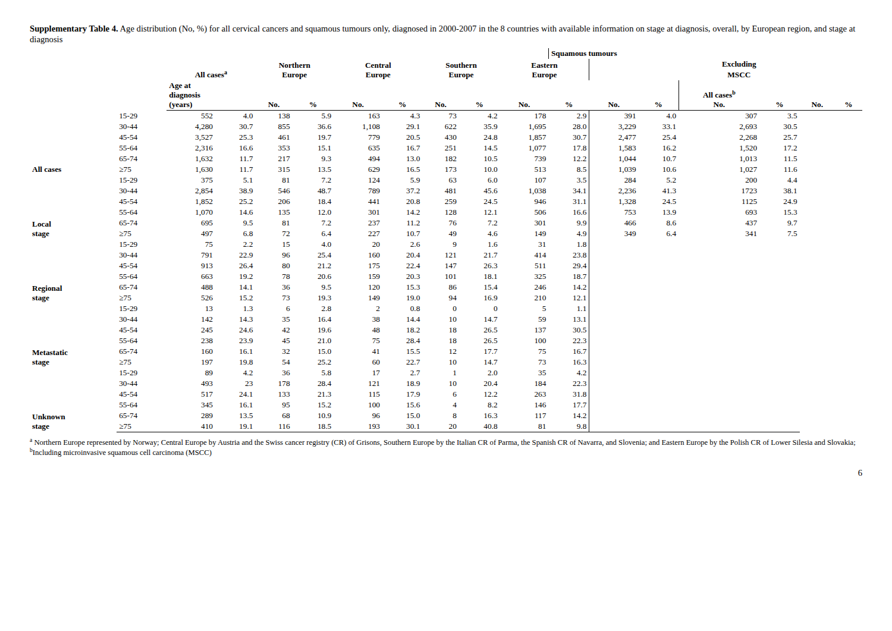Supplementary Table 4. Age distribution (No, %) for all cervical cancers and squamous tumours only, diagnosed in 2000-2007 in the 8 countries with available information on stage at diagnosis, overall, by European region, and stage at diagnosis
| | Squamous tumours |
| | All cases a | Northern Europe | Central Europe | Southern Europe | Eastern Europe | | Excluding |
| MSCC |
| Age at diagnosis (years) | No. | % | No. | % | No. | % | No. | % | No. | % | All cases b No. | % | No. | % |
| All cases | 15-29 | 552 | 4.0 | 138 | 5.9 | 163 | 4.3 | 73 | 4.2 | 178 | 2.9 | 391 | 4.0 | 307 | 3.5 |
| 30-44 | 4,280 | 30.7 | 855 | 36.6 | 1,108 | 29.1 | 622 | 35.9 | 1,695 | 28.0 | 3,229 | 33.1 | 2,693 | 30.5 |
| 45-54 | 3,527 | 25.3 | 461 | 19.7 | 779 | 20.5 | 430 | 24.8 | 1,857 | 30.7 | 2,477 | 25.4 | 2,268 | 25.7 |
| 55-64 | 2,316 | 16.6 | 353 | 15.1 | 635 | 16.7 | 251 | 14.5 | 1,077 | 17.8 | 1,583 | 16.2 | 1,520 | 17.2 |
| 65-74 | 1,632 | 11.7 | 217 | 9.3 | 494 | 13.0 | 182 | 10.5 | 739 | 12.2 | 1,044 | 10.7 | 1,013 | 11.5 |
| ≥75 | 1,630 | 11.7 | 315 | 13.5 | 629 | 16.5 | 173 | 10.0 | 513 | 8.5 | 1,039 | 10.6 | 1,027 | 11.6 |
| Local stage | 15-29 | 375 | 5.1 | 81 | 7.2 | 124 | 5.9 | 63 | 6.0 | 107 | 3.5 | 284 | 5.2 | 200 | 4.4 |
| 30-44 | 2,854 | 38.9 | 546 | 48.7 | 789 | 37.2 | 481 | 45.6 | 1,038 | 34.1 | 2,236 | 41.3 | 1723 | 38.1 |
| 45-54 | 1,852 | 25.2 | 206 | 18.4 | 441 | 20.8 | 259 | 24.5 | 946 | 31.1 | 1,328 | 24.5 | 1125 | 24.9 |
| 55-64 | 1,070 | 14.6 | 135 | 12.0 | 301 | 14.2 | 128 | 12.1 | 506 | 16.6 | 753 | 13.9 | 693 | 15.3 |
| 65-74 | 695 | 9.5 | 81 | 7.2 | 237 | 11.2 | 76 | 7.2 | 301 | 9.9 | 466 | 8.6 | 437 | 9.7 |
| ≥75 | 497 | 6.8 | 72 | 6.4 | 227 | 10.7 | 49 | 4.6 | 149 | 4.9 | 349 | 6.4 | 341 | 7.5 |
| Regional stage | 15-29 | 75 | 2.2 | 15 | 4.0 | 20 | 2.6 | 9 | 1.6 | 31 | 1.8 | | | | |
| 30-44 | 791 | 22.9 | 96 | 25.4 | 160 | 20.4 | 121 | 21.7 | 414 | 23.8 | | | | |
| 45-54 | 913 | 26.4 | 80 | 21.2 | 175 | 22.4 | 147 | 26.3 | 511 | 29.4 | | | | |
| 55-64 | 663 | 19.2 | 78 | 20.6 | 159 | 20.3 | 101 | 18.1 | 325 | 18.7 | | | | |
| 65-74 | 488 | 14.1 | 36 | 9.5 | 120 | 15.3 | 86 | 15.4 | 246 | 14.2 | | | | |
| ≥75 | 526 | 15.2 | 73 | 19.3 | 149 | 19.0 | 94 | 16.9 | 210 | 12.1 | | | | |
| Metastatic stage | 15-29 | 13 | 1.3 | 6 | 2.8 | 2 | 0.8 | 0 | 0 | 5 | 1.1 | | | | |
| 30-44 | 142 | 14.3 | 35 | 16.4 | 38 | 14.4 | 10 | 14.7 | 59 | 13.1 | | | | |
| 45-54 | 245 | 24.6 | 42 | 19.6 | 48 | 18.2 | 18 | 26.5 | 137 | 30.5 | | | | |
| 55-64 | 238 | 23.9 | 45 | 21.0 | 75 | 28.4 | 18 | 26.5 | 100 | 22.3 | | | | |
| 65-74 | 160 | 16.1 | 32 | 15.0 | 41 | 15.5 | 12 | 17.7 | 75 | 16.7 | | | | |
| ≥75 | 197 | 19.8 | 54 | 25.2 | 60 | 22.7 | 10 | 14.7 | 73 | 16.3 | | | | |
| Unknown stage | 15-29 | 89 | 4.2 | 36 | 5.8 | 17 | 2.7 | 1 | 2.0 | 35 | 4.2 | | | | |
| 30-44 | 493 | 23 | 178 | 28.4 | 121 | 18.9 | 10 | 20.4 | 184 | 22.3 | | | | |
| 45-54 | 517 | 24.1 | 133 | 21.3 | 115 | 17.9 | 6 | 12.2 | 263 | 31.8 | | | | |
| 55-64 | 345 | 16.1 | 95 | 15.2 | 100 | 15.6 | 4 | 8.2 | 146 | 17.7 | | | | |
| 65-74 | 289 | 13.5 | 68 | 10.9 | 96 | 15.0 | 8 | 16.3 | 117 | 14.2 | | | | |
| ≥75 | 410 | 19.1 | 116 | 18.5 | 193 | 30.1 | 20 | 40.8 | 81 | 9.8 | | | | |
a Northern Europe represented by Norway; Central Europe by Austria and the Swiss cancer registry (CR) of Grisons, Southern Europe by the Italian CR of Parma, the Spanish CR of Navarra, and Slovenia; and Eastern Europe by the Polish CR of Lower Silesia and Slovakia; bIncluding microinvasive squamous cell carcinoma (MSCC)
6